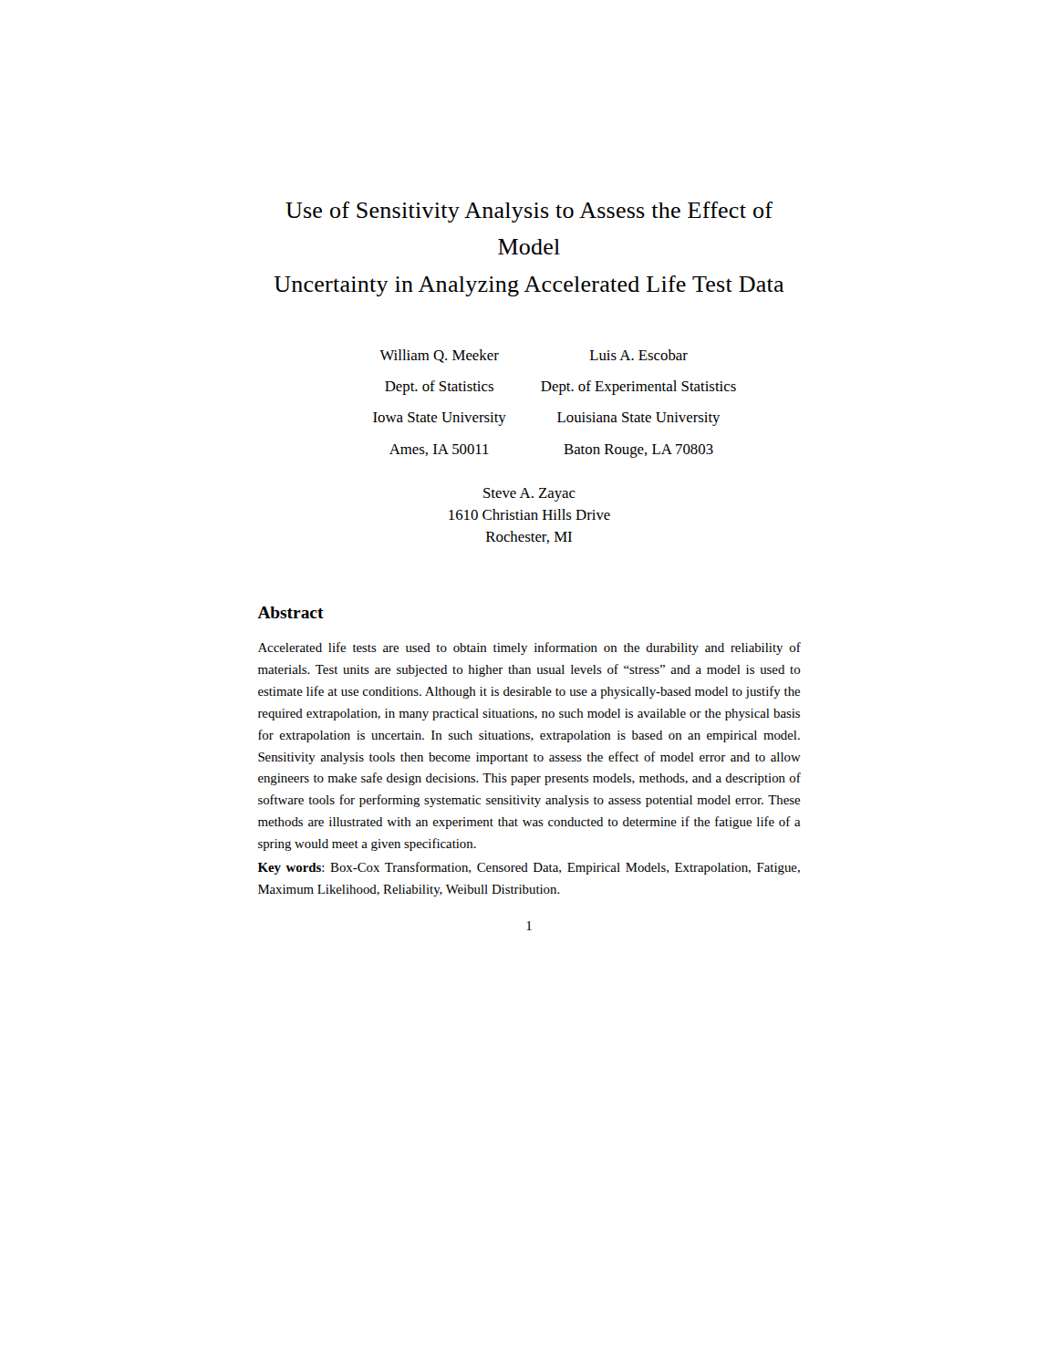Use of Sensitivity Analysis to Assess the Effect of Model
Uncertainty in Analyzing Accelerated Life Test Data
| William Q. Meeker | Luis A. Escobar |
| Dept. of Statistics | Dept. of Experimental Statistics |
| Iowa State University | Louisiana State University |
| Ames, IA 50011 | Baton Rouge, LA 70803 |
Steve A. Zayac
1610 Christian Hills Drive
Rochester, MI
Abstract
Accelerated life tests are used to obtain timely information on the durability and reliability of materials. Test units are subjected to higher than usual levels of “stress” and a model is used to estimate life at use conditions. Although it is desirable to use a physically-based model to justify the required extrapolation, in many practical situations, no such model is available or the physical basis for extrapolation is uncertain. In such situations, extrapolation is based on an empirical model. Sensitivity analysis tools then become important to assess the effect of model error and to allow engineers to make safe design decisions. This paper presents models, methods, and a description of software tools for performing systematic sensitivity analysis to assess potential model error. These methods are illustrated with an experiment that was conducted to determine if the fatigue life of a spring would meet a given specification.
Key words: Box-Cox Transformation, Censored Data, Empirical Models, Extrapolation, Fatigue, Maximum Likelihood, Reliability, Weibull Distribution.
1